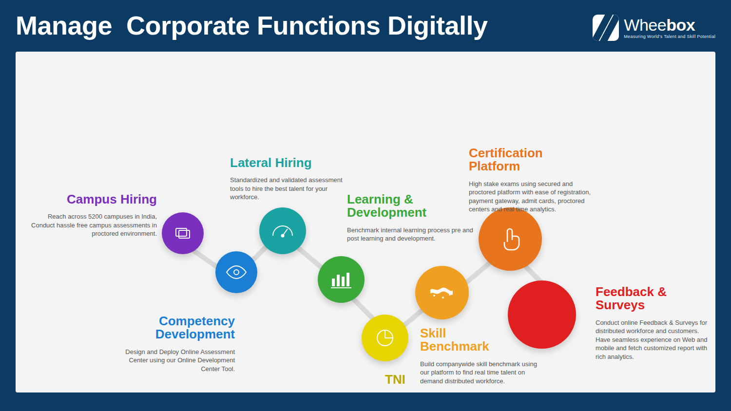Manage Corporate Functions Digitally
Wheebox
Measuring World's Talent and Skill Potential
Campus Hiring
Reach across 5200 campuses in India, Conduct hassle free campus assessments in proctored environment.
Competency
Development
Design and Deploy Online Assessment Center using our Online Development Center Tool.
Lateral Hiring
Standardized and validated assessment tools to hire the best talent for your workforce.
Learning &
Development
Benchmark internal learning process pre and post learning and development.
TNI
Conduct Training need identification using Behavioral Event Interviews, Benchmark and develop HiPO.
Skill
Benchmark
Build companywide skill benchmark using our platform to find real time talent on demand distributed workforce.
Certification Platform
High stake exams using secured and proctored platform with ease of registration, payment gateway, admit cards, proctored centers and real time analytics.
Feedback &
Surveys
Conduct online Feedback & Surveys for distributed workforce and customers. Have seamless experience on Web and mobile and fetch customized report with rich analytics.